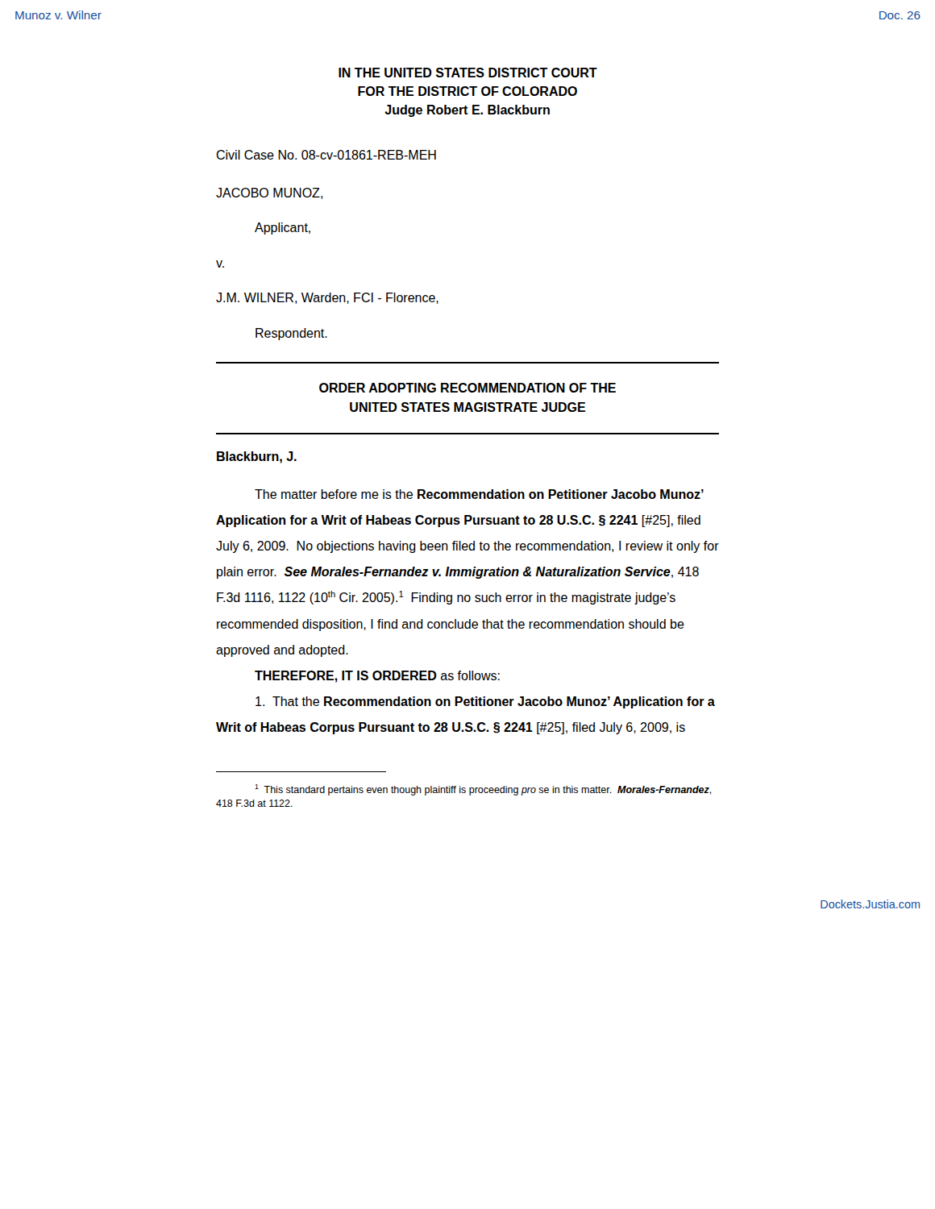Munoz v. Wilner Doc. 26
IN THE UNITED STATES DISTRICT COURT
FOR THE DISTRICT OF COLORADO
Judge Robert E. Blackburn
Civil Case No. 08-cv-01861-REB-MEH
JACOBO MUNOZ,
Applicant,
v.
J.M. WILNER, Warden, FCI - Florence,
Respondent.
ORDER ADOPTING RECOMMENDATION OF THE
UNITED STATES MAGISTRATE JUDGE
Blackburn, J.
The matter before me is the Recommendation on Petitioner Jacobo Munoz’ Application for a Writ of Habeas Corpus Pursuant to 28 U.S.C. § 2241 [#25], filed July 6, 2009. No objections having been filed to the recommendation, I review it only for plain error. See Morales-Fernandez v. Immigration & Naturalization Service, 418 F.3d 1116, 1122 (10th Cir. 2005).1 Finding no such error in the magistrate judge’s recommended disposition, I find and conclude that the recommendation should be approved and adopted.
THEREFORE, IT IS ORDERED as follows:
1. That the Recommendation on Petitioner Jacobo Munoz’ Application for a Writ of Habeas Corpus Pursuant to 28 U.S.C. § 2241 [#25], filed July 6, 2009, is
1 This standard pertains even though plaintiff is proceeding pro se in this matter. Morales-Fernandez, 418 F.3d at 1122.
Dockets.Justia.com